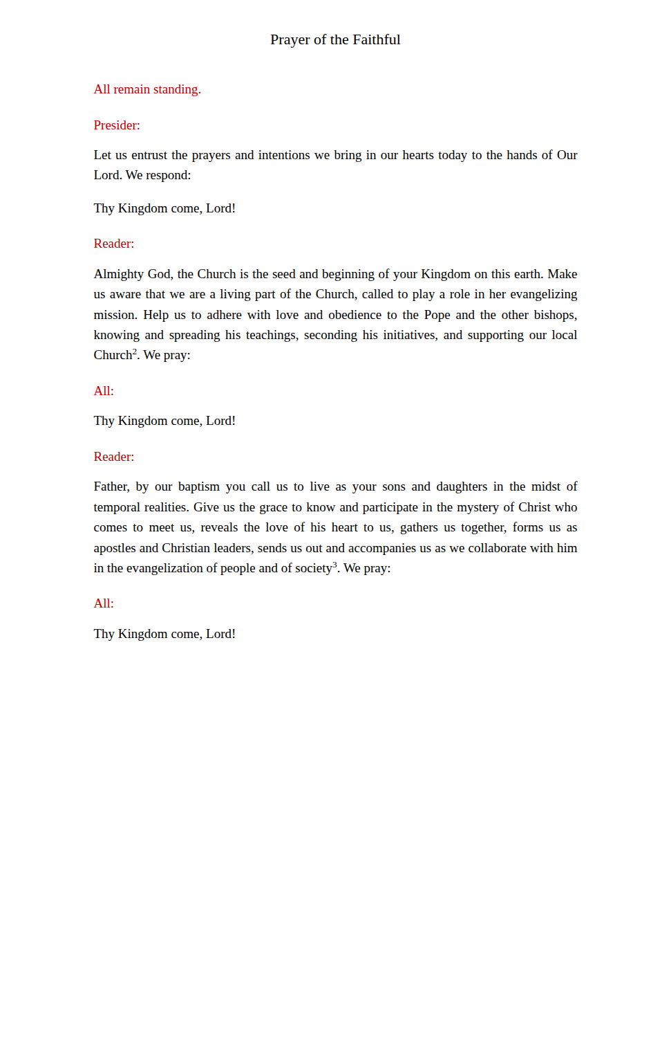Prayer of the Faithful
All remain standing.
Presider:
Let us entrust the prayers and intentions we bring in our hearts today to the hands of Our Lord. We respond:
Thy Kingdom come, Lord!
Reader:
Almighty God, the Church is the seed and beginning of your Kingdom on this earth. Make us aware that we are a living part of the Church, called to play a role in her evangelizing mission. Help us to adhere with love and obedience to the Pope and the other bishops, knowing and spreading his teachings, seconding his initiatives, and supporting our local Church2. We pray:
All:
Thy Kingdom come, Lord!
Reader:
Father, by our baptism you call us to live as your sons and daughters in the midst of temporal realities. Give us the grace to know and participate in the mystery of Christ who comes to meet us, reveals the love of his heart to us, gathers us together, forms us as apostles and Christian leaders, sends us out and accompanies us as we collaborate with him in the evangelization of people and of society3. We pray:
All:
Thy Kingdom come, Lord!